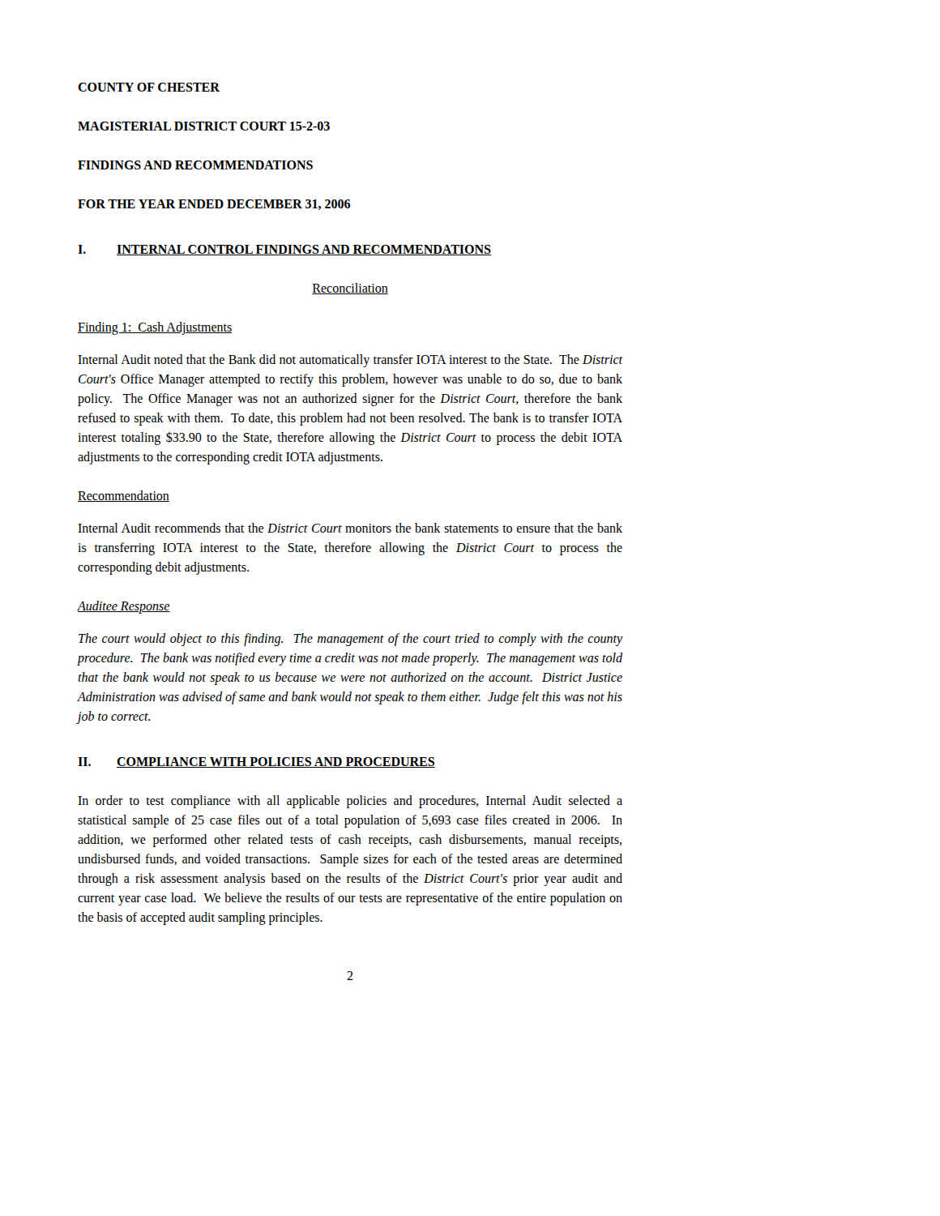COUNTY OF CHESTER
MAGISTERIAL DISTRICT COURT 15-2-03
FINDINGS AND RECOMMENDATIONS
FOR THE YEAR ENDED DECEMBER 31, 2006
I. INTERNAL CONTROL FINDINGS AND RECOMMENDATIONS
Reconciliation
Finding 1: Cash Adjustments
Internal Audit noted that the Bank did not automatically transfer IOTA interest to the State. The District Court's Office Manager attempted to rectify this problem, however was unable to do so, due to bank policy. The Office Manager was not an authorized signer for the District Court, therefore the bank refused to speak with them. To date, this problem had not been resolved. The bank is to transfer IOTA interest totaling $33.90 to the State, therefore allowing the District Court to process the debit IOTA adjustments to the corresponding credit IOTA adjustments.
Recommendation
Internal Audit recommends that the District Court monitors the bank statements to ensure that the bank is transferring IOTA interest to the State, therefore allowing the District Court to process the corresponding debit adjustments.
Auditee Response
The court would object to this finding. The management of the court tried to comply with the county procedure. The bank was notified every time a credit was not made properly. The management was told that the bank would not speak to us because we were not authorized on the account. District Justice Administration was advised of same and bank would not speak to them either. Judge felt this was not his job to correct.
II. COMPLIANCE WITH POLICIES AND PROCEDURES
In order to test compliance with all applicable policies and procedures, Internal Audit selected a statistical sample of 25 case files out of a total population of 5,693 case files created in 2006. In addition, we performed other related tests of cash receipts, cash disbursements, manual receipts, undisbursed funds, and voided transactions. Sample sizes for each of the tested areas are determined through a risk assessment analysis based on the results of the District Court's prior year audit and current year case load. We believe the results of our tests are representative of the entire population on the basis of accepted audit sampling principles.
2